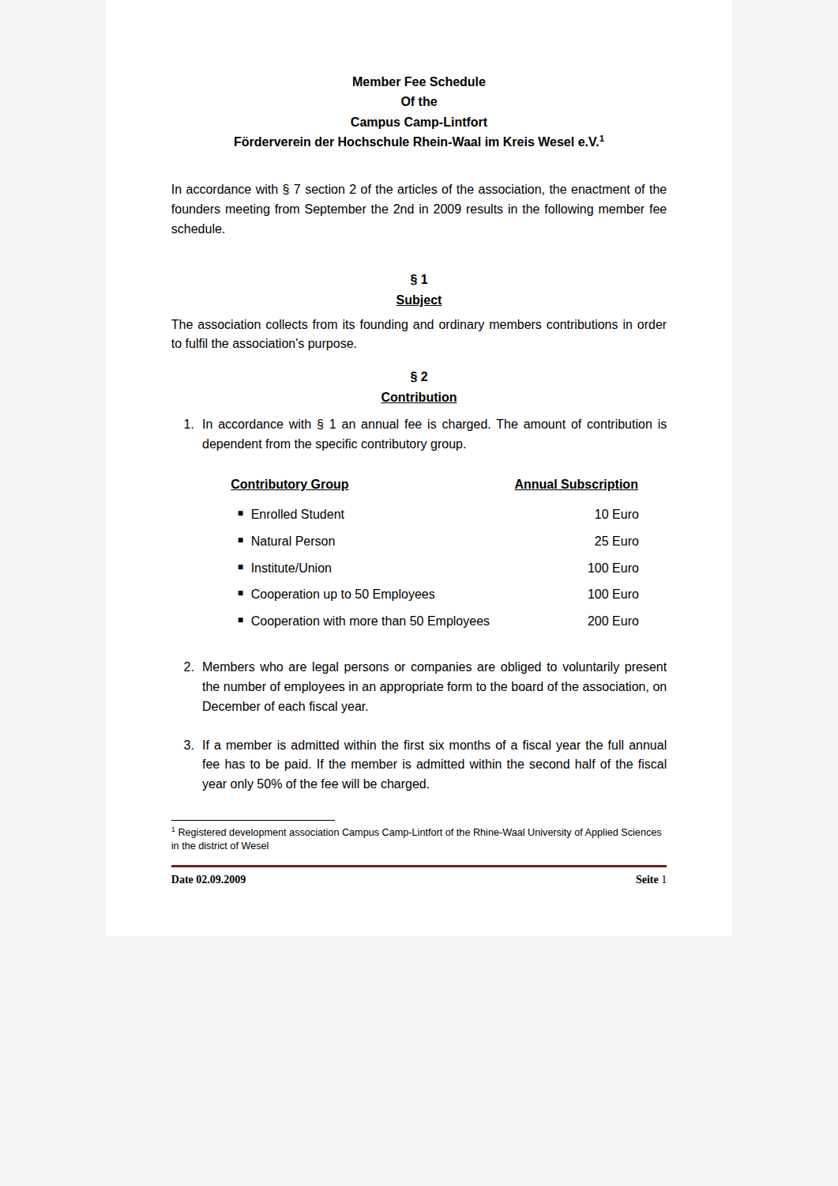Member Fee Schedule Of the Campus Camp-Lintfort Förderverein der Hochschule Rhein-Waal im Kreis Wesel e.V.1
In accordance with § 7 section 2 of the articles of the association, the enactment of the founders meeting from September the 2nd in 2009 results in the following member fee schedule.
§ 1 Subject
The association collects from its founding and ordinary members contributions in order to fulfil the association's purpose.
§ 2 Contribution
In accordance with § 1 an annual fee is charged. The amount of contribution is dependent from the specific contributory group.
| Contributory Group | Annual Subscription |
| --- | --- |
| ■ | Enrolled Student | 10 Euro |
| ■ | Natural Person | 25 Euro |
| ■ | Institute/Union | 100 Euro |
| ■ | Cooperation up to 50 Employees | 100 Euro |
| ■ | Cooperation with more than 50 Employees | 200 Euro |
Members who are legal persons or companies are obliged to voluntarily present the number of employees in an appropriate form to the board of the association, on December of each fiscal year.
If a member is admitted within the first six months of a fiscal year the full annual fee has to be paid. If the member is admitted within the second half of the fiscal year only 50% of the fee will be charged.
1 Registered development association Campus Camp-Lintfort of the Rhine-Waal University of Applied Sciences in the district of Wesel
Date 02.09.2009 Seite 1